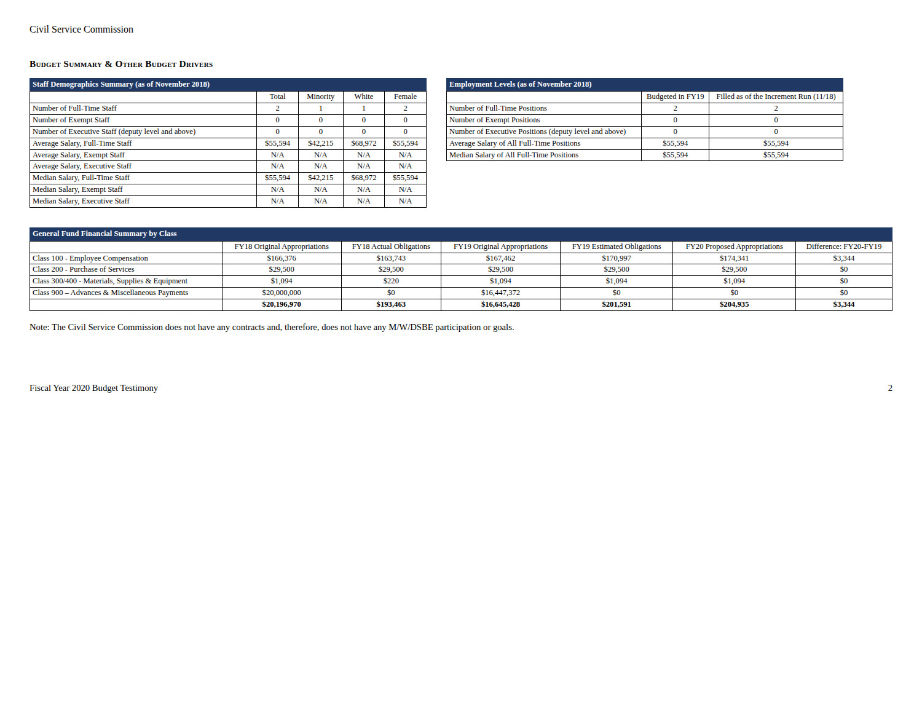Civil Service Commission
Budget Summary & Other Budget Drivers
Staff Demographics Summary (as of November 2018)
| | Total | Minority | White | Female |
| --- | --- | --- | --- | --- |
| Number of Full-Time Staff | 2 | 1 | 1 | 2 |
| Number of Exempt Staff | 0 | 0 | 0 | 0 |
| Number of Executive Staff (deputy level and above) | 0 | 0 | 0 | 0 |
| Average Salary, Full-Time Staff | $55,594 | $42,215 | $68,972 | $55,594 |
| Average Salary, Exempt Staff | N/A | N/A | N/A | N/A |
| Average Salary, Executive Staff | N/A | N/A | N/A | N/A |
| Median Salary, Full-Time Staff | $55,594 | $42,215 | $68,972 | $55,594 |
| Median Salary, Exempt Staff | N/A | N/A | N/A | N/A |
| Median Salary, Executive Staff | N/A | N/A | N/A | N/A |
Employment Levels (as of November 2018)
| | Budgeted in FY19 | Filled as of the Increment Run (11/18) |
| --- | --- | --- |
| Number of Full-Time Positions | 2 | 2 |
| Number of Exempt Positions | 0 | 0 |
| Number of Executive Positions (deputy level and above) | 0 | 0 |
| Average Salary of All Full-Time Positions | $55,594 | $55,594 |
| Median Salary of All Full-Time Positions | $55,594 | $55,594 |
General Fund Financial Summary by Class
| | FY18 Original Appropriations | FY18 Actual Obligations | FY19 Original Appropriations | FY19 Estimated Obligations | FY20 Proposed Appropriations | Difference: FY20-FY19 |
| --- | --- | --- | --- | --- | --- | --- |
| Class 100 - Employee Compensation | $166,376 | $163,743 | $167,462 | $170,997 | $174,341 | $3,344 |
| Class 200 - Purchase of Services | $29,500 | $29,500 | $29,500 | $29,500 | $29,500 | $0 |
| Class 300/400 - Materials, Supplies & Equipment | $1,094 | $220 | $1,094 | $1,094 | $1,094 | $0 |
| Class 900 – Advances & Miscellaneous Payments | $20,000,000 | $0 | $16,447,372 | $0 | $0 | $0 |
| | $20,196,970 | $193,463 | $16,645,428 | $201,591 | $204,935 | $3,344 |
Note: The Civil Service Commission does not have any contracts and, therefore, does not have any M/W/DSBE participation or goals.
Fiscal Year 2020 Budget Testimony 2